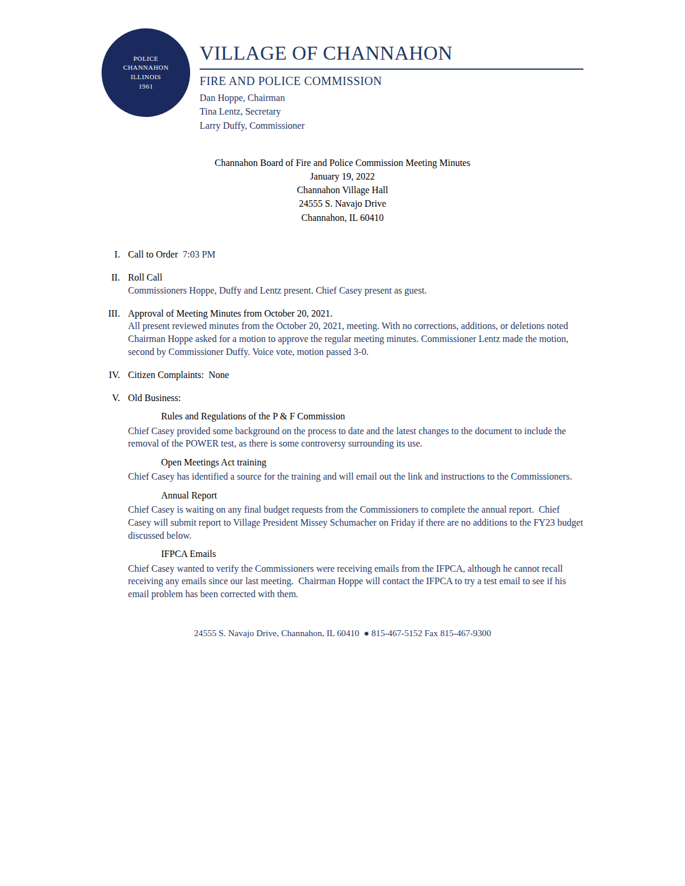Police Channahon Illinois 1961
VILLAGE OF CHANNAHON
FIRE AND POLICE COMMISSION
Dan Hoppe, Chairman
Tina Lentz, Secretary
Larry Duffy, Commissioner
Channahon Board of Fire and Police Commission Meeting Minutes
January 19, 2022
Channahon Village Hall
24555 S. Navajo Drive
Channahon, IL 60410
Call to Order 7:03 PM
Roll Call Commissioners Hoppe, Duffy and Lentz present. Chief Casey present as guest.
Approval of Meeting Minutes from October 20, 2021. All present reviewed minutes from the October 20, 2021, meeting. With no corrections, additions, or deletions noted Chairman Hoppe asked for a motion to approve the regular meeting minutes. Commissioner Lentz made the motion, second by Commissioner Duffy. Voice vote, motion passed 3-0.
Citizen Complaints: None
Old Business:
Rules and Regulations of the P & F Commission
Chief Casey provided some background on the process to date and the latest changes to the document to include the removal of the POWER test, as there is some controversy surrounding its use.
Open Meetings Act training
Chief Casey has identified a source for the training and will email out the link and instructions to the Commissioners.
Annual Report
Chief Casey is waiting on any final budget requests from the Commissioners to complete the annual report. Chief Casey will submit report to Village President Missey Schumacher on Friday if there are no additions to the FY23 budget discussed below.
IFPCA Emails
Chief Casey wanted to verify the Commissioners were receiving emails from the IFPCA, although he cannot recall receiving any emails since our last meeting. Chairman Hoppe will contact the IFPCA to try a test email to see if his email problem has been corrected with them.
24555 S. Navajo Drive, Channahon, IL 60410 ● 815-467-5152 Fax 815-467-9300